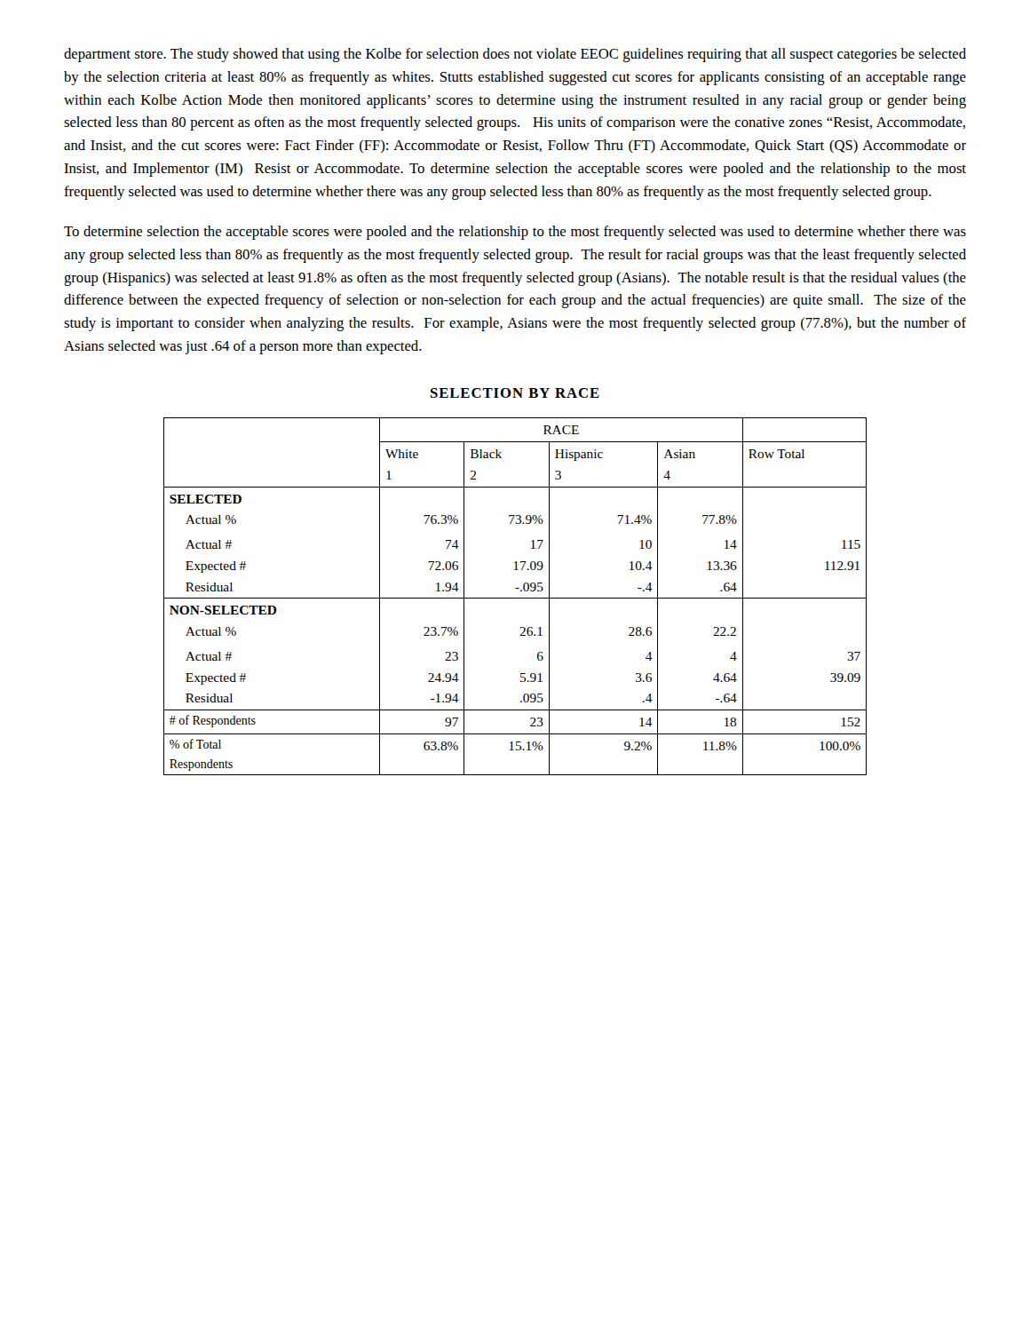department store. The study showed that using the Kolbe for selection does not violate EEOC guidelines requiring that all suspect categories be selected by the selection criteria at least 80% as frequently as whites. Stutts established suggested cut scores for applicants consisting of an acceptable range within each Kolbe Action Mode then monitored applicants’ scores to determine using the instrument resulted in any racial group or gender being selected less than 80 percent as often as the most frequently selected groups. His units of comparison were the conative zones “Resist, Accommodate, and Insist, and the cut scores were: Fact Finder (FF): Accommodate or Resist, Follow Thru (FT) Accommodate, Quick Start (QS) Accommodate or Insist, and Implementor (IM) Resist or Accommodate. To determine selection the acceptable scores were pooled and the relationship to the most frequently selected was used to determine whether there was any group selected less than 80% as frequently as the most frequently selected group.
To determine selection the acceptable scores were pooled and the relationship to the most frequently selected was used to determine whether there was any group selected less than 80% as frequently as the most frequently selected group. The result for racial groups was that the least frequently selected group (Hispanics) was selected at least 91.8% as often as the most frequently selected group (Asians). The notable result is that the residual values (the difference between the expected frequency of selection or non-selection for each group and the actual frequencies) are quite small. The size of the study is important to consider when analyzing the results. For example, Asians were the most frequently selected group (77.8%), but the number of Asians selected was just .64 of a person more than expected.
SELECTION BY RACE
| | RACE | |
| | White 1 | Black 2 | Hispanic 3 | Asian 4 | Row Total |
| SELECTED Actual % | 76.3% | 73.9% | 71.4% | 77.8% | |
| Actual # Expected # Residual | 74 72.06 1.94 | 17 17.09 -.095 | 10 10.4 -.4 | 14 13.36 .64 | 115 112.91 |
| NON-SELECTED Actual % | 23.7% | 26.1 | 28.6 | 22.2 | |
| Actual # Expected # Residual | 23 24.94 -1.94 | 6 5.91 .095 | 4 3.6 .4 | 4 4.64 -.64 | 37 39.09 |
| # of Respondents | 97 | 23 | 14 | 18 | 152 |
| % of Total Respondents | 63.8% | 15.1% | 9.2% | 11.8% | 100.0% |